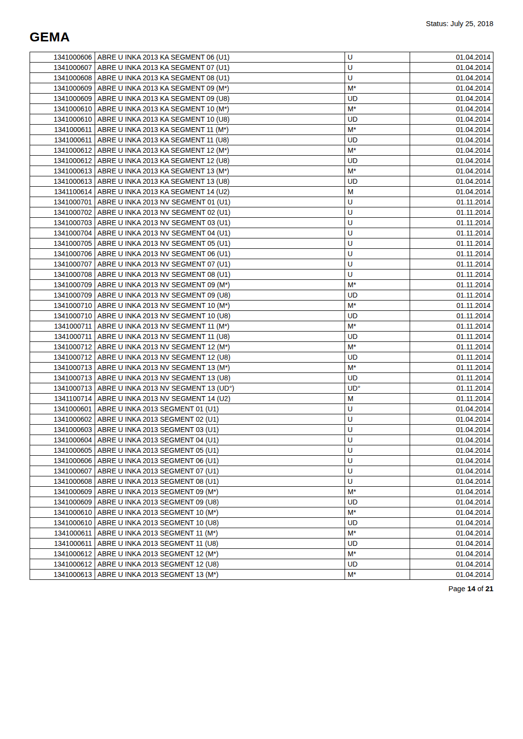Status: July 25, 2018
GEMA
| 1341000606 | ABRE U INKA 2013 KA SEGMENT 06 (U1) | U | 01.04.2014 |
| 1341000607 | ABRE U INKA 2013 KA SEGMENT 07 (U1) | U | 01.04.2014 |
| 1341000608 | ABRE U INKA 2013 KA SEGMENT 08 (U1) | U | 01.04.2014 |
| 1341000609 | ABRE U INKA 2013 KA SEGMENT 09 (M*) | M* | 01.04.2014 |
| 1341000609 | ABRE U INKA 2013 KA SEGMENT 09 (U8) | UD | 01.04.2014 |
| 1341000610 | ABRE U INKA 2013 KA SEGMENT 10 (M*) | M* | 01.04.2014 |
| 1341000610 | ABRE U INKA 2013 KA SEGMENT 10 (U8) | UD | 01.04.2014 |
| 1341000611 | ABRE U INKA 2013 KA SEGMENT 11 (M*) | M* | 01.04.2014 |
| 1341000611 | ABRE U INKA 2013 KA SEGMENT 11 (U8) | UD | 01.04.2014 |
| 1341000612 | ABRE U INKA 2013 KA SEGMENT 12 (M*) | M* | 01.04.2014 |
| 1341000612 | ABRE U INKA 2013 KA SEGMENT 12 (U8) | UD | 01.04.2014 |
| 1341000613 | ABRE U INKA 2013 KA SEGMENT 13 (M*) | M* | 01.04.2014 |
| 1341000613 | ABRE U INKA 2013 KA SEGMENT 13 (U8) | UD | 01.04.2014 |
| 1341100614 | ABRE U INKA 2013 KA SEGMENT 14 (U2) | M | 01.04.2014 |
| 1341000701 | ABRE U INKA 2013 NV SEGMENT 01 (U1) | U | 01.11.2014 |
| 1341000702 | ABRE U INKA 2013 NV SEGMENT 02 (U1) | U | 01.11.2014 |
| 1341000703 | ABRE U INKA 2013 NV SEGMENT 03 (U1) | U | 01.11.2014 |
| 1341000704 | ABRE U INKA 2013 NV SEGMENT 04 (U1) | U | 01.11.2014 |
| 1341000705 | ABRE U INKA 2013 NV SEGMENT 05 (U1) | U | 01.11.2014 |
| 1341000706 | ABRE U INKA 2013 NV SEGMENT 06 (U1) | U | 01.11.2014 |
| 1341000707 | ABRE U INKA 2013 NV SEGMENT 07 (U1) | U | 01.11.2014 |
| 1341000708 | ABRE U INKA 2013 NV SEGMENT 08 (U1) | U | 01.11.2014 |
| 1341000709 | ABRE U INKA 2013 NV SEGMENT 09 (M*) | M* | 01.11.2014 |
| 1341000709 | ABRE U INKA 2013 NV SEGMENT 09 (U8) | UD | 01.11.2014 |
| 1341000710 | ABRE U INKA 2013 NV SEGMENT 10 (M*) | M* | 01.11.2014 |
| 1341000710 | ABRE U INKA 2013 NV SEGMENT 10 (U8) | UD | 01.11.2014 |
| 1341000711 | ABRE U INKA 2013 NV SEGMENT 11 (M*) | M* | 01.11.2014 |
| 1341000711 | ABRE U INKA 2013 NV SEGMENT 11 (U8) | UD | 01.11.2014 |
| 1341000712 | ABRE U INKA 2013 NV SEGMENT 12 (M*) | M* | 01.11.2014 |
| 1341000712 | ABRE U INKA 2013 NV SEGMENT 12 (U8) | UD | 01.11.2014 |
| 1341000713 | ABRE U INKA 2013 NV SEGMENT 13 (M*) | M* | 01.11.2014 |
| 1341000713 | ABRE U INKA 2013 NV SEGMENT 13 (U8) | UD | 01.11.2014 |
| 1341000713 | ABRE U INKA 2013 NV SEGMENT 13 (UD°) | UD° | 01.11.2014 |
| 1341100714 | ABRE U INKA 2013 NV SEGMENT 14 (U2) | M | 01.11.2014 |
| 1341000601 | ABRE U INKA 2013 SEGMENT 01 (U1) | U | 01.04.2014 |
| 1341000602 | ABRE U INKA 2013 SEGMENT 02 (U1) | U | 01.04.2014 |
| 1341000603 | ABRE U INKA 2013 SEGMENT 03 (U1) | U | 01.04.2014 |
| 1341000604 | ABRE U INKA 2013 SEGMENT 04 (U1) | U | 01.04.2014 |
| 1341000605 | ABRE U INKA 2013 SEGMENT 05 (U1) | U | 01.04.2014 |
| 1341000606 | ABRE U INKA 2013 SEGMENT 06 (U1) | U | 01.04.2014 |
| 1341000607 | ABRE U INKA 2013 SEGMENT 07 (U1) | U | 01.04.2014 |
| 1341000608 | ABRE U INKA 2013 SEGMENT 08 (U1) | U | 01.04.2014 |
| 1341000609 | ABRE U INKA 2013 SEGMENT 09 (M*) | M* | 01.04.2014 |
| 1341000609 | ABRE U INKA 2013 SEGMENT 09 (U8) | UD | 01.04.2014 |
| 1341000610 | ABRE U INKA 2013 SEGMENT 10 (M*) | M* | 01.04.2014 |
| 1341000610 | ABRE U INKA 2013 SEGMENT 10 (U8) | UD | 01.04.2014 |
| 1341000611 | ABRE U INKA 2013 SEGMENT 11 (M*) | M* | 01.04.2014 |
| 1341000611 | ABRE U INKA 2013 SEGMENT 11 (U8) | UD | 01.04.2014 |
| 1341000612 | ABRE U INKA 2013 SEGMENT 12 (M*) | M* | 01.04.2014 |
| 1341000612 | ABRE U INKA 2013 SEGMENT 12 (U8) | UD | 01.04.2014 |
| 1341000613 | ABRE U INKA 2013 SEGMENT 13 (M*) | M* | 01.04.2014 |
Page 14 of 21